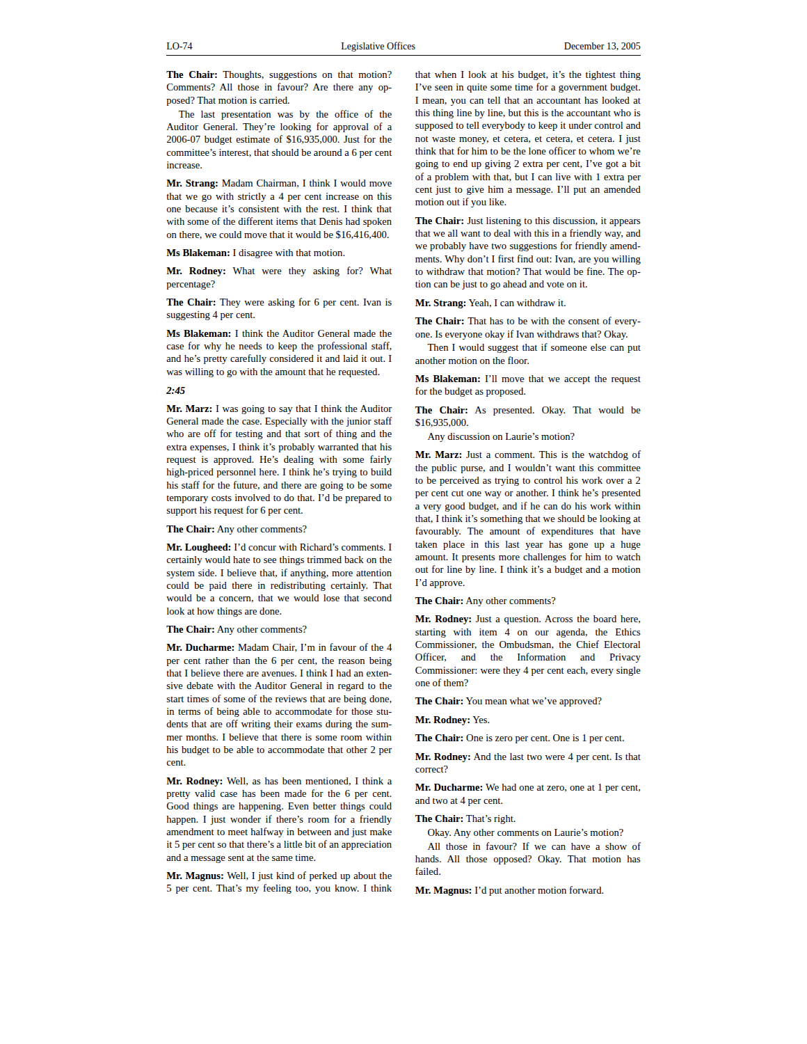LO-74
Legislative Offices
December 13, 2005
The Chair: Thoughts, suggestions on that motion? Comments? All those in favour? Are there any opposed? That motion is carried.
The last presentation was by the office of the Auditor General. They’re looking for approval of a 2006-07 budget estimate of $16,935,000. Just for the committee’s interest, that should be around a 6 per cent increase.
Mr. Strang: Madam Chairman, I think I would move that we go with strictly a 4 per cent increase on this one because it’s consistent with the rest. I think that with some of the different items that Denis had spoken on there, we could move that it would be $16,416,400.
Ms Blakeman: I disagree with that motion.
Mr. Rodney: What were they asking for? What percentage?
The Chair: They were asking for 6 per cent. Ivan is suggesting 4 per cent.
Ms Blakeman: I think the Auditor General made the case for why he needs to keep the professional staff, and he’s pretty carefully considered it and laid it out. I was willing to go with the amount that he requested.
2:45
Mr. Marz: I was going to say that I think the Auditor General made the case. Especially with the junior staff who are off for testing and that sort of thing and the extra expenses, I think it’s probably warranted that his request is approved. He’s dealing with some fairly high-priced personnel here. I think he’s trying to build his staff for the future, and there are going to be some temporary costs involved to do that. I’d be prepared to support his request for 6 per cent.
The Chair: Any other comments?
Mr. Lougheed: I’d concur with Richard’s comments. I certainly would hate to see things trimmed back on the system side. I believe that, if anything, more attention could be paid there in redistributing certainly. That would be a concern, that we would lose that second look at how things are done.
The Chair: Any other comments?
Mr. Ducharme: Madam Chair, I’m in favour of the 4 per cent rather than the 6 per cent, the reason being that I believe there are avenues. I think I had an extensive debate with the Auditor General in regard to the start times of some of the reviews that are being done, in terms of being able to accommodate for those students that are off writing their exams during the summer months. I believe that there is some room within his budget to be able to accommodate that other 2 per cent.
Mr. Rodney: Well, as has been mentioned, I think a pretty valid case has been made for the 6 per cent. Good things are happening. Even better things could happen. I just wonder if there’s room for a friendly amendment to meet halfway in between and just make it 5 per cent so that there’s a little bit of an appreciation and a message sent at the same time.
Mr. Magnus: Well, I just kind of perked up about the 5 per cent. That’s my feeling too, you know. I think that when I look at his budget, it’s the tightest thing I’ve seen in quite some time for a government budget. I mean, you can tell that an accountant has looked at this thing line by line, but this is the accountant who is supposed to tell everybody to keep it under control and not waste money, et cetera, et cetera, et cetera. I just think that for him to be the lone officer to whom we’re going to end up giving 2 extra per cent, I’ve got a bit of a problem with that, but I can live with 1 extra per cent just to give him a message. I’ll put an amended motion out if you like.
The Chair: Just listening to this discussion, it appears that we all want to deal with this in a friendly way, and we probably have two suggestions for friendly amendments. Why don’t I first find out: Ivan, are you willing to withdraw that motion? That would be fine. The option can be just to go ahead and vote on it.
Mr. Strang: Yeah, I can withdraw it.
The Chair: That has to be with the consent of everyone. Is everyone okay if Ivan withdraws that? Okay.
Then I would suggest that if someone else can put another motion on the floor.
Ms Blakeman: I’ll move that we accept the request for the budget as proposed.
The Chair: As presented. Okay. That would be $16,935,000.
Any discussion on Laurie’s motion?
Mr. Marz: Just a comment. This is the watchdog of the public purse, and I wouldn’t want this committee to be perceived as trying to control his work over a 2 per cent cut one way or another. I think he’s presented a very good budget, and if he can do his work within that, I think it’s something that we should be looking at favourably. The amount of expenditures that have taken place in this last year has gone up a huge amount. It presents more challenges for him to watch out for line by line. I think it’s a budget and a motion I’d approve.
The Chair: Any other comments?
Mr. Rodney: Just a question. Across the board here, starting with item 4 on our agenda, the Ethics Commissioner, the Ombudsman, the Chief Electoral Officer, and the Information and Privacy Commissioner: were they 4 per cent each, every single one of them?
The Chair: You mean what we’ve approved?
Mr. Rodney: Yes.
The Chair: One is zero per cent. One is 1 per cent.
Mr. Rodney: And the last two were 4 per cent. Is that correct?
Mr. Ducharme: We had one at zero, one at 1 per cent, and two at 4 per cent.
The Chair: That’s right.
Okay. Any other comments on Laurie’s motion?
All those in favour? If we can have a show of hands. All those opposed? Okay. That motion has failed.
Mr. Magnus: I’d put another motion forward.